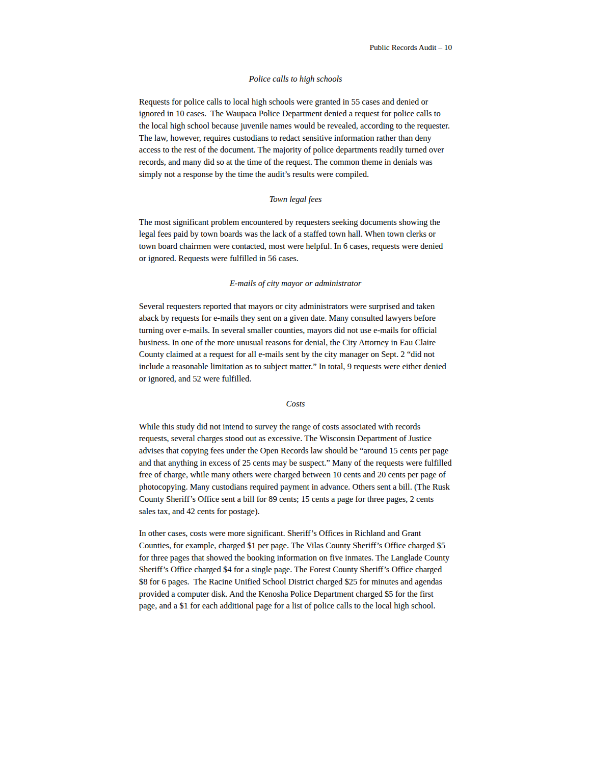Public Records Audit – 10
Police calls to high schools
Requests for police calls to local high schools were granted in 55 cases and denied or ignored in 10 cases. The Waupaca Police Department denied a request for police calls to the local high school because juvenile names would be revealed, according to the requester. The law, however, requires custodians to redact sensitive information rather than deny access to the rest of the document. The majority of police departments readily turned over records, and many did so at the time of the request. The common theme in denials was simply not a response by the time the audit’s results were compiled.
Town legal fees
The most significant problem encountered by requesters seeking documents showing the legal fees paid by town boards was the lack of a staffed town hall. When town clerks or town board chairmen were contacted, most were helpful. In 6 cases, requests were denied or ignored. Requests were fulfilled in 56 cases.
E-mails of city mayor or administrator
Several requesters reported that mayors or city administrators were surprised and taken aback by requests for e-mails they sent on a given date. Many consulted lawyers before turning over e-mails. In several smaller counties, mayors did not use e-mails for official business. In one of the more unusual reasons for denial, the City Attorney in Eau Claire County claimed at a request for all e-mails sent by the city manager on Sept. 2 “did not include a reasonable limitation as to subject matter.” In total, 9 requests were either denied or ignored, and 52 were fulfilled.
Costs
While this study did not intend to survey the range of costs associated with records requests, several charges stood out as excessive. The Wisconsin Department of Justice advises that copying fees under the Open Records law should be “around 15 cents per page and that anything in excess of 25 cents may be suspect.” Many of the requests were fulfilled free of charge, while many others were charged between 10 cents and 20 cents per page of photocopying. Many custodians required payment in advance. Others sent a bill. (The Rusk County Sheriff’s Office sent a bill for 89 cents; 15 cents a page for three pages, 2 cents sales tax, and 42 cents for postage).
In other cases, costs were more significant. Sheriff’s Offices in Richland and Grant Counties, for example, charged $1 per page. The Vilas County Sheriff’s Office charged $5 for three pages that showed the booking information on five inmates. The Langlade County Sheriff’s Office charged $4 for a single page. The Forest County Sheriff’s Office charged $8 for 6 pages. The Racine Unified School District charged $25 for minutes and agendas provided a computer disk. And the Kenosha Police Department charged $5 for the first page, and a $1 for each additional page for a list of police calls to the local high school.